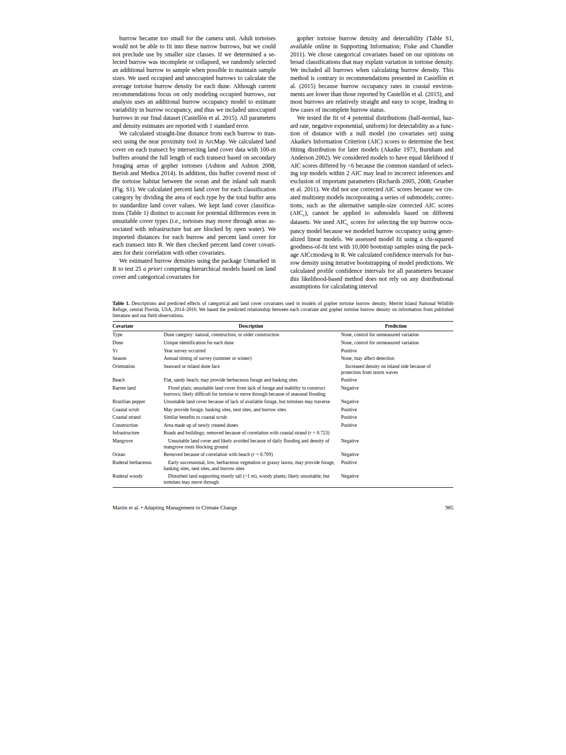burrow became too small for the camera unit. Adult tortoises would not be able to fit into these narrow burrows, but we could not preclude use by smaller size classes. If we determined a selected burrow was incomplete or collapsed, we randomly selected an additional burrow to sample when possible to maintain sample sizes. We used occupied and unoccupied burrows to calculate the average tortoise burrow density for each dune. Although current recommendations focus on only modeling occupied burrows, our analysis uses an additional burrow occupancy model to estimate variability in burrow occupancy, and thus we included unoccupied burrows in our final dataset (Castellón et al. 2015). All parameters and density estimates are reported with 1 standard error.
We calculated straight-line distance from each burrow to transect using the near proximity tool in ArcMap. We calculated land cover on each transect by intersecting land cover data with 100-m buffers around the full length of each transect based on secondary foraging areas of gopher tortoises (Ashton and Ashton 2008, Berish and Medica 2014). In addition, this buffer covered most of the tortoise habitat between the ocean and the inland salt marsh (Fig. S1). We calculated percent land cover for each classification category by dividing the area of each type by the total buffer area to standardize land cover values. We kept land cover classifications (Table 1) distinct to account for potential differences even in unsuitable cover types (i.e., tortoises may move through areas associated with infrastructure but are blocked by open water). We imported distances for each burrow and percent land cover for each transect into R. We then checked percent land cover covariates for their correlation with other covariates.
We estimated burrow densities using the package Unmarked in R to test 25 a priori competing hierarchical models based on land cover and categorical covariates for
gopher tortoise burrow density and detectability (Table S1, available online in Supporting Information; Fiske and Chandler 2011). We chose categorical covariates based on our opinions on broad classifications that may explain variation in tortoise density. We included all burrows when calculating burrow density. This method is contrary to recommendations presented in Castellón et al. (2015) because burrow occupancy rates in coastal environments are lower than those reported by Castellón et al. (2015), and most burrows are relatively straight and easy to scope, leading to few cases of incomplete burrow status.
We tested the fit of 4 potential distributions (half-normal, hazard rate, negative exponential, uniform) for detectability as a function of distance with a null model (no covariates set) using Akaike's Information Criterion (AIC) scores to determine the best fitting distribution for later models (Akaike 1973, Burnham and Anderson 2002). We considered models to have equal likelihood if AIC scores differed by <6 because the common standard of selecting top models within 2 AIC may lead to incorrect inferences and exclusion of important parameters (Richards 2005, 2008; Grueber et al. 2011). We did not use corrected AIC scores because we created multistep models incorporating a series of submodels; corrections, such as the alternative sample-size corrected AIC scores (AICc), cannot be applied to submodels based on different datasets. We used AICc scores for selecting the top burrow occupancy model because we modeled burrow occupancy using generalized linear models. We assessed model fit using a chi-squared goodness-of-fit test with 10,000 bootstrap samples using the package AICcmodavg in R. We calculated confidence intervals for burrow density using iterative bootstrapping of model predictions. We calculated profile confidence intervals for all parameters because this likelihood-based method does not rely on any distributional assumptions for calculating interval
Table 1. Descriptions and predicted effects of categorical and land cover covariates used in models of gopher tortoise burrow density, Merritt Island National Wildlife Refuge, central Florida, USA, 2014–2016. We based the predicted relationship between each covariate and gopher tortoise burrow density on information from published literature and our field observations.
| Covariate | Description | Prediction |
| --- | --- | --- |
| Type | Dune category: natural, construction, or older construction | None, control for unmeasured variation |
| Dune | Unique identification for each dune | None, control for unmeasured variation |
| Yr | Year survey occurred | Positive |
| Season | Annual timing of survey (summer or winter) | None, may affect detection |
| Orientation | Seaward or inland dune face | Increased density on inland side because of protection from storm waves |
| Beach | Flat, sandy beach; may provide herbaceous forage and basking sites | Positive |
| Barren land | Flood plain; unsuitable land cover from lack of forage and inability to construct burrows; likely difficult for tortoise to move through because of seasonal flooding | Negative |
| Brazilian pepper | Unsuitable land cover because of lack of available forage, but tortoises may traverse | Negative |
| Coastal scrub | May provide forage, basking sites, nest sites, and burrow sites | Positive |
| Coastal strand | Similar benefits to coastal scrub | Positive |
| Construction | Area made up of newly created dunes | Positive |
| Infrastructure | Roads and buildings; removed because of correlation with coastal strand ( r = 0.723) | |
| Mangrove | Unsuitable land cover and likely avoided because of daily flooding and density of mangrove roots blocking ground | Negative |
| Ocean | Removed because of correlation with beach ( r = 0.709) | Negative |
| Ruderal herbaceous | Early successional, low, herbaceous vegetation or grassy lawns; may provide forage, basking sites, nest sites, and burrow sites | Positive |
| Ruderal woody | Disturbed land supporting mostly tall (>1 m), woody plants; likely unsuitable, but tortoises may move through | Negative |
Martin et al. • Adapting Management to Climate Change
985